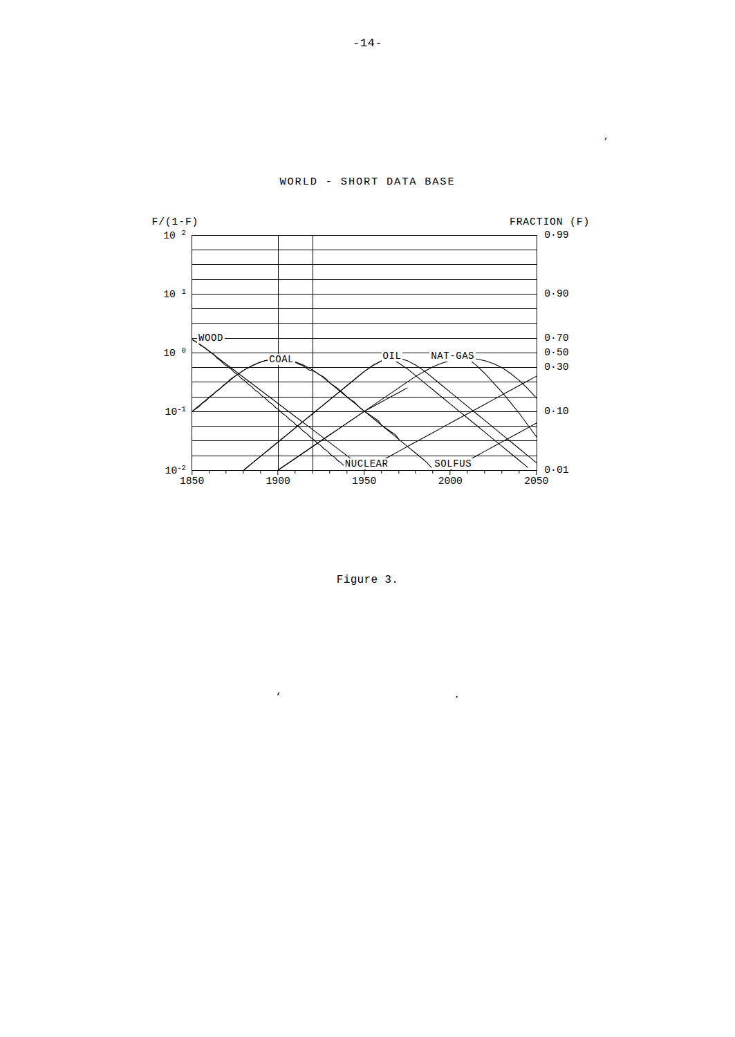-14-
WORLD - SHORT DATA BASE
F/(1-F) FRACTION (F)
10 2 10 1 10 0 10-1 10-2 0·99 0·90 0·70 0·50 0·30 0·10 0·01 WOOD COAL OIL NAT-GAS NUCLEAR SOLFUS
1850 1900 1950 2000 2050
’
Figure 3.
‘ ·